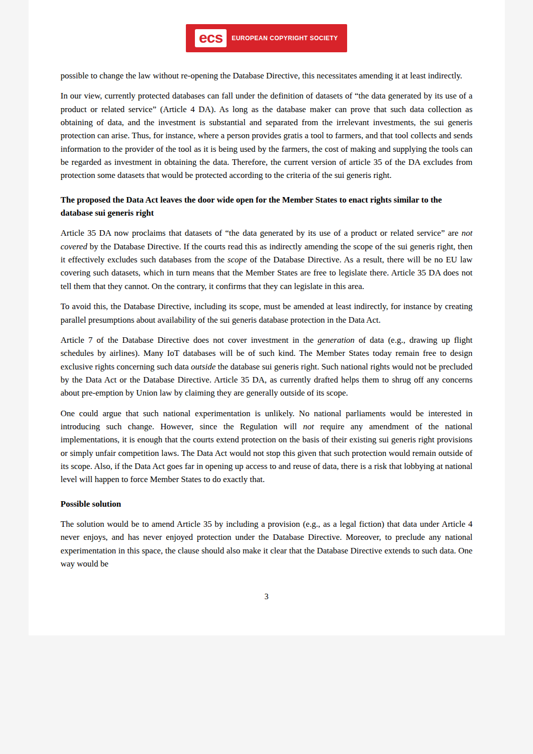ecs EUROPEAN COPYRIGHT SOCIETY
possible to change the law without re-opening the Database Directive, this necessitates amending it at least indirectly.
In our view, currently protected databases can fall under the definition of datasets of “the data generated by its use of a product or related service” (Article 4 DA). As long as the database maker can prove that such data collection as obtaining of data, and the investment is substantial and separated from the irrelevant investments, the sui generis protection can arise. Thus, for instance, where a person provides gratis a tool to farmers, and that tool collects and sends information to the provider of the tool as it is being used by the farmers, the cost of making and supplying the tools can be regarded as investment in obtaining the data. Therefore, the current version of article 35 of the DA excludes from protection some datasets that would be protected according to the criteria of the sui generis right.
The proposed the Data Act leaves the door wide open for the Member States to enact rights similar to the database sui generis right
Article 35 DA now proclaims that datasets of “the data generated by its use of a product or related service” are not covered by the Database Directive. If the courts read this as indirectly amending the scope of the sui generis right, then it effectively excludes such databases from the scope of the Database Directive. As a result, there will be no EU law covering such datasets, which in turn means that the Member States are free to legislate there. Article 35 DA does not tell them that they cannot. On the contrary, it confirms that they can legislate in this area.
To avoid this, the Database Directive, including its scope, must be amended at least indirectly, for instance by creating parallel presumptions about availability of the sui generis database protection in the Data Act.
Article 7 of the Database Directive does not cover investment in the generation of data (e.g., drawing up flight schedules by airlines). Many IoT databases will be of such kind. The Member States today remain free to design exclusive rights concerning such data outside the database sui generis right. Such national rights would not be precluded by the Data Act or the Database Directive. Article 35 DA, as currently drafted helps them to shrug off any concerns about pre-emption by Union law by claiming they are generally outside of its scope.
One could argue that such national experimentation is unlikely. No national parliaments would be interested in introducing such change. However, since the Regulation will not require any amendment of the national implementations, it is enough that the courts extend protection on the basis of their existing sui generis right provisions or simply unfair competition laws. The Data Act would not stop this given that such protection would remain outside of its scope. Also, if the Data Act goes far in opening up access to and reuse of data, there is a risk that lobbying at national level will happen to force Member States to do exactly that.
Possible solution
The solution would be to amend Article 35 by including a provision (e.g., as a legal fiction) that data under Article 4 never enjoys, and has never enjoyed protection under the Database Directive. Moreover, to preclude any national experimentation in this space, the clause should also make it clear that the Database Directive extends to such data. One way would be
3